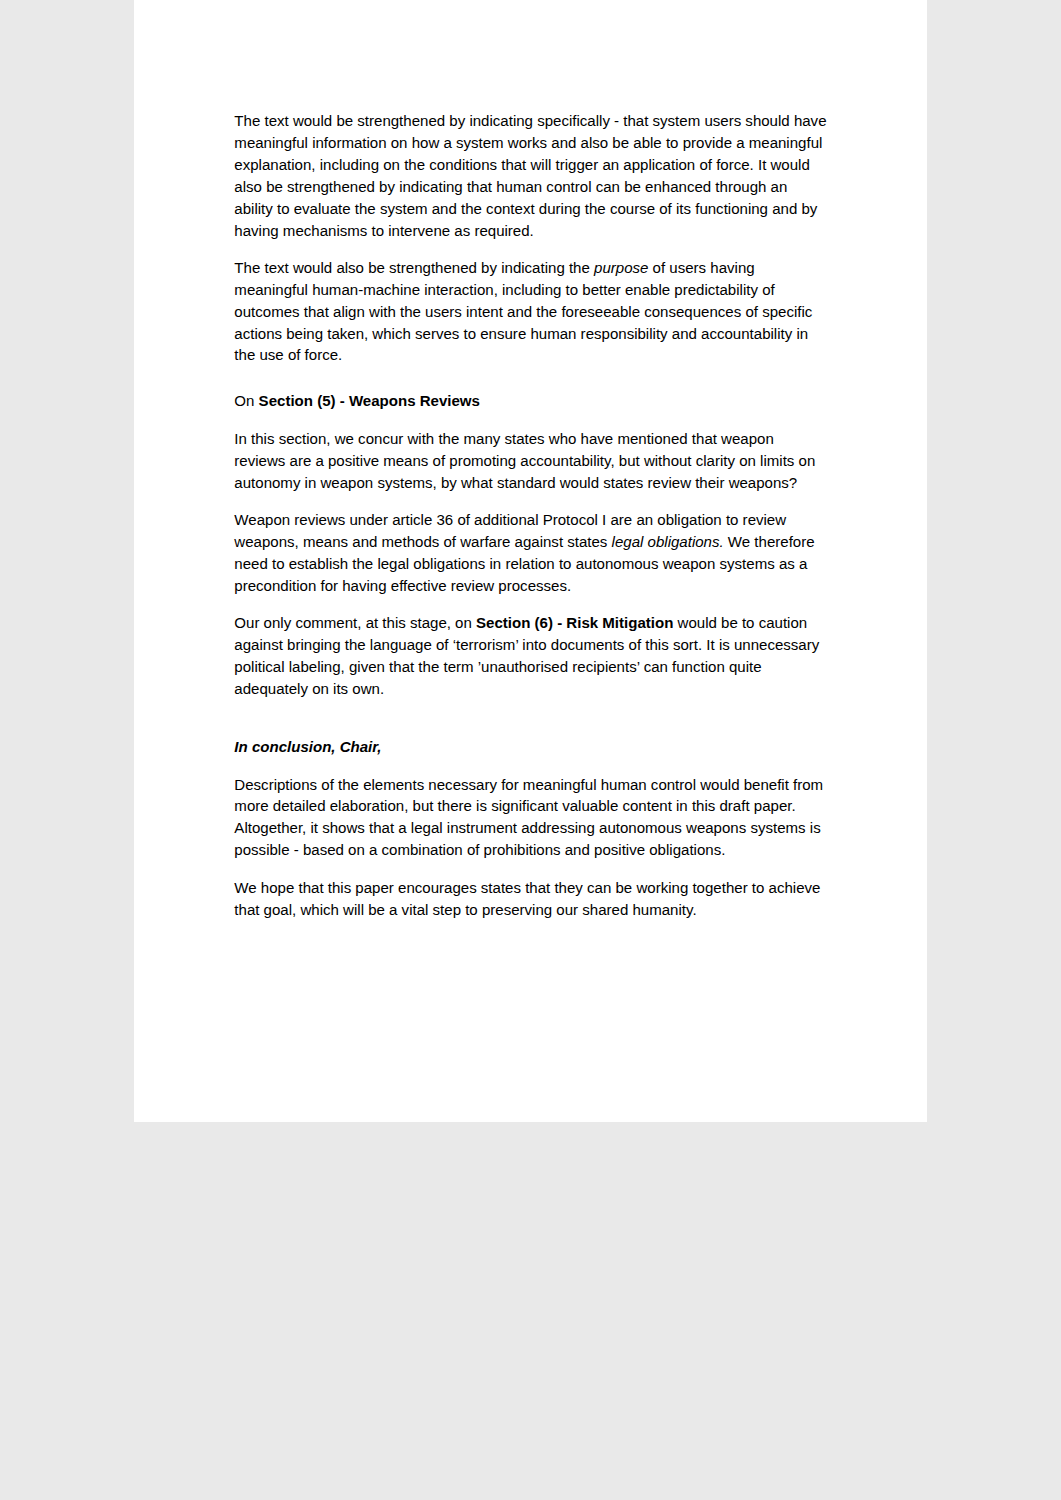The text would be strengthened by indicating specifically - that system users should have meaningful information on how a system works and also be able to provide a meaningful explanation, including on the conditions that will trigger an application of force. It would also be strengthened by indicating that human control can be enhanced through an ability to evaluate the system and the context during the course of its functioning and by having mechanisms to intervene as required.
The text would also be strengthened by indicating the purpose of users having meaningful human-machine interaction, including to better enable predictability of outcomes that align with the users intent and the foreseeable consequences of specific actions being taken, which serves to ensure human responsibility and accountability in the use of force.
On Section (5) - Weapons Reviews
In this section, we concur with the many states who have mentioned that weapon reviews are a positive means of promoting accountability, but without clarity on limits on autonomy in weapon systems, by what standard would states review their weapons?
Weapon reviews under article 36 of additional Protocol I are an obligation to review weapons, means and methods of warfare against states legal obligations. We therefore need to establish the legal obligations in relation to autonomous weapon systems as a precondition for having effective review processes.
Our only comment, at this stage, on Section (6) - Risk Mitigation would be to caution against bringing the language of ‘terrorism’ into documents of this sort. It is unnecessary political labeling, given that the term ’unauthorised recipients’ can function quite adequately on its own.
In conclusion, Chair,
Descriptions of the elements necessary for meaningful human control would benefit from more detailed elaboration, but there is significant valuable content in this draft paper. Altogether, it shows that a legal instrument addressing autonomous weapons systems is possible - based on a combination of prohibitions and positive obligations.
We hope that this paper encourages states that they can be working together to achieve that goal, which will be a vital step to preserving our shared humanity.